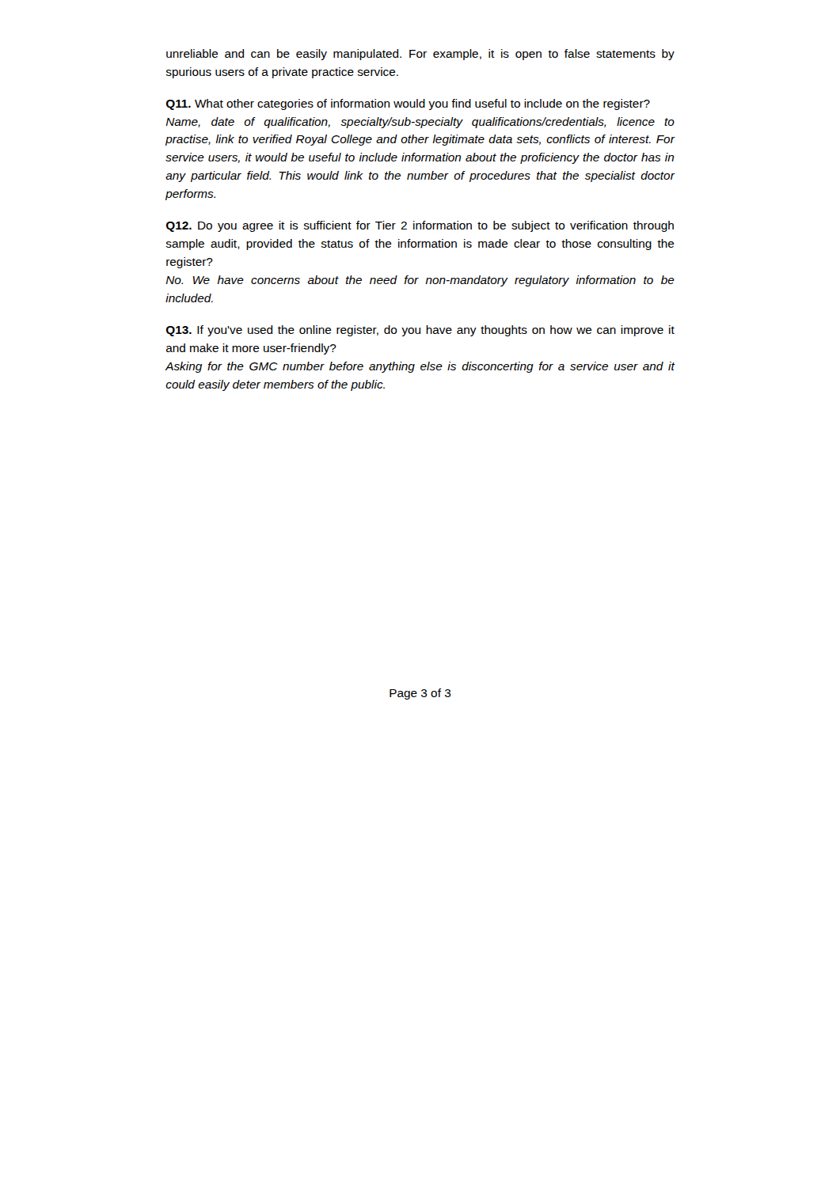unreliable and can be easily manipulated. For example, it is open to false statements by spurious users of a private practice service.
Q11. What other categories of information would you find useful to include on the register?
Name, date of qualification, specialty/sub-specialty qualifications/credentials, licence to practise, link to verified Royal College and other legitimate data sets, conflicts of interest. For service users, it would be useful to include information about the proficiency the doctor has in any particular field. This would link to the number of procedures that the specialist doctor performs.
Q12. Do you agree it is sufficient for Tier 2 information to be subject to verification through sample audit, provided the status of the information is made clear to those consulting the register?
No. We have concerns about the need for non-mandatory regulatory information to be included.
Q13. If you've used the online register, do you have any thoughts on how we can improve it and make it more user-friendly?
Asking for the GMC number before anything else is disconcerting for a service user and it could easily deter members of the public.
Page 3 of 3